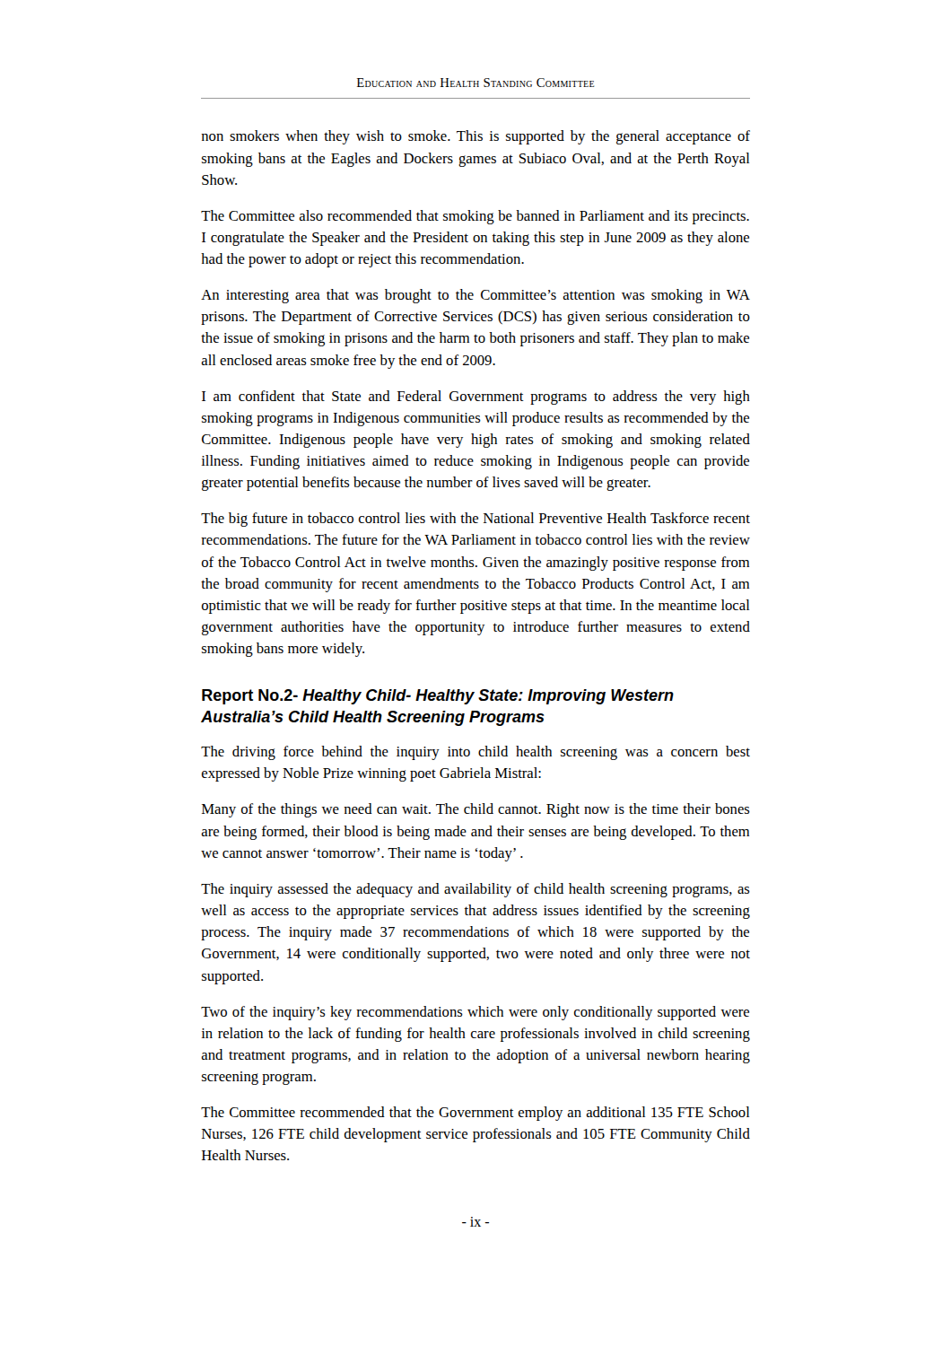Education and Health Standing Committee
non smokers when they wish to smoke. This is supported by the general acceptance of smoking bans at the Eagles and Dockers games at Subiaco Oval, and at the Perth Royal Show.
The Committee also recommended that smoking be banned in Parliament and its precincts. I congratulate the Speaker and the President on taking this step in June 2009 as they alone had the power to adopt or reject this recommendation.
An interesting area that was brought to the Committee’s attention was smoking in WA prisons. The Department of Corrective Services (DCS) has given serious consideration to the issue of smoking in prisons and the harm to both prisoners and staff. They plan to make all enclosed areas smoke free by the end of 2009.
I am confident that State and Federal Government programs to address the very high smoking programs in Indigenous communities will produce results as recommended by the Committee. Indigenous people have very high rates of smoking and smoking related illness. Funding initiatives aimed to reduce smoking in Indigenous people can provide greater potential benefits because the number of lives saved will be greater.
The big future in tobacco control lies with the National Preventive Health Taskforce recent recommendations. The future for the WA Parliament in tobacco control lies with the review of the Tobacco Control Act in twelve months. Given the amazingly positive response from the broad community for recent amendments to the Tobacco Products Control Act, I am optimistic that we will be ready for further positive steps at that time. In the meantime local government authorities have the opportunity to introduce further measures to extend smoking bans more widely.
Report No.2- Healthy Child- Healthy State: Improving Western Australia’s Child Health Screening Programs
The driving force behind the inquiry into child health screening was a concern best expressed by Noble Prize winning poet Gabriela Mistral:
Many of the things we need can wait. The child cannot. Right now is the time their bones are being formed, their blood is being made and their senses are being developed. To them we cannot answer ‘tomorrow’. Their name is ‘today’ .
The inquiry assessed the adequacy and availability of child health screening programs, as well as access to the appropriate services that address issues identified by the screening process. The inquiry made 37 recommendations of which 18 were supported by the Government, 14 were conditionally supported, two were noted and only three were not supported.
Two of the inquiry’s key recommendations which were only conditionally supported were in relation to the lack of funding for health care professionals involved in child screening and treatment programs, and in relation to the adoption of a universal newborn hearing screening program.
The Committee recommended that the Government employ an additional 135 FTE School Nurses, 126 FTE child development service professionals and 105 FTE Community Child Health Nurses.
- ix -